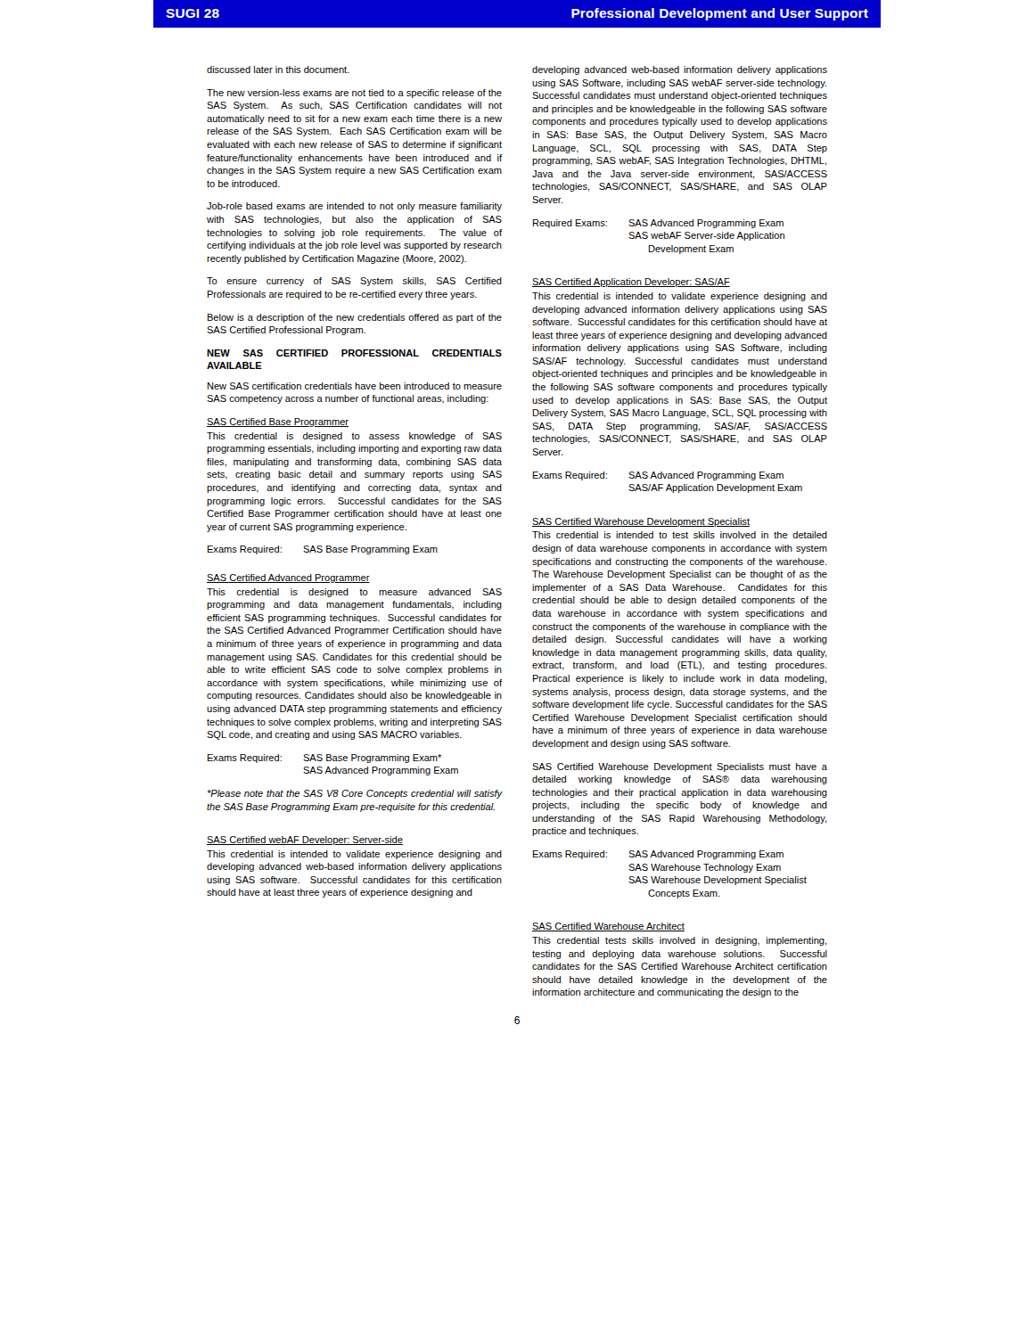SUGI 28 Professional Development and User Support
discussed later in this document.
The new version-less exams are not tied to a specific release of the SAS System. As such, SAS Certification candidates will not automatically need to sit for a new exam each time there is a new release of the SAS System. Each SAS Certification exam will be evaluated with each new release of SAS to determine if significant feature/functionality enhancements have been introduced and if changes in the SAS System require a new SAS Certification exam to be introduced.
Job-role based exams are intended to not only measure familiarity with SAS technologies, but also the application of SAS technologies to solving job role requirements. The value of certifying individuals at the job role level was supported by research recently published by Certification Magazine (Moore, 2002).
To ensure currency of SAS System skills, SAS Certified Professionals are required to be re-certified every three years.
Below is a description of the new credentials offered as part of the SAS Certified Professional Program.
NEW SAS CERTIFIED PROFESSIONAL CREDENTIALS AVAILABLE
New SAS certification credentials have been introduced to measure SAS competency across a number of functional areas, including:
SAS Certified Base Programmer
This credential is designed to assess knowledge of SAS programming essentials, including importing and exporting raw data files, manipulating and transforming data, combining SAS data sets, creating basic detail and summary reports using SAS procedures, and identifying and correcting data, syntax and programming logic errors. Successful candidates for the SAS Certified Base Programmer certification should have at least one year of current SAS programming experience.
Exams Required: SAS Base Programming Exam
SAS Certified Advanced Programmer
This credential is designed to measure advanced SAS programming and data management fundamentals, including efficient SAS programming techniques. Successful candidates for the SAS Certified Advanced Programmer Certification should have a minimum of three years of experience in programming and data management using SAS. Candidates for this credential should be able to write efficient SAS code to solve complex problems in accordance with system specifications, while minimizing use of computing resources. Candidates should also be knowledgeable in using advanced DATA step programming statements and efficiency techniques to solve complex problems, writing and interpreting SAS SQL code, and creating and using SAS MACRO variables.
Exams Required: SAS Base Programming Exam*
SAS Advanced Programming Exam
*Please note that the SAS V8 Core Concepts credential will satisfy the SAS Base Programming Exam pre-requisite for this credential.
SAS Certified webAF Developer: Server-side
This credential is intended to validate experience designing and developing advanced web-based information delivery applications using SAS software. Successful candidates for this certification should have at least three years of experience designing and
developing advanced web-based information delivery applications using SAS Software, including SAS webAF server-side technology. Successful candidates must understand object-oriented techniques and principles and be knowledgeable in the following SAS software components and procedures typically used to develop applications in SAS: Base SAS, the Output Delivery System, SAS Macro Language, SCL, SQL processing with SAS, DATA Step programming, SAS webAF, SAS Integration Technologies, DHTML, Java and the Java server-side environment, SAS/ACCESS technologies, SAS/CONNECT, SAS/SHARE, and SAS OLAP Server.
Required Exams: SAS Advanced Programming Exam
SAS webAF Server-side ApplicationDevelopment Exam
SAS Certified Application Developer: SAS/AF
This credential is intended to validate experience designing and developing advanced information delivery applications using SAS software. Successful candidates for this certification should have at least three years of experience designing and developing advanced information delivery applications using SAS Software, including SAS/AF technology. Successful candidates must understand object-oriented techniques and principles and be knowledgeable in the following SAS software components and procedures typically used to develop applications in SAS: Base SAS, the Output Delivery System, SAS Macro Language, SCL, SQL processing with SAS, DATA Step programming, SAS/AF, SAS/ACCESS technologies, SAS/CONNECT, SAS/SHARE, and SAS OLAP Server.
Exams Required: SAS Advanced Programming Exam
SAS/AF Application Development Exam
SAS Certified Warehouse Development Specialist
This credential is intended to test skills involved in the detailed design of data warehouse components in accordance with system specifications and constructing the components of the warehouse. The Warehouse Development Specialist can be thought of as the implementer of a SAS Data Warehouse. Candidates for this credential should be able to design detailed components of the data warehouse in accordance with system specifications and construct the components of the warehouse in compliance with the detailed design. Successful candidates will have a working knowledge in data management programming skills, data quality, extract, transform, and load (ETL), and testing procedures. Practical experience is likely to include work in data modeling, systems analysis, process design, data storage systems, and the software development life cycle. Successful candidates for the SAS Certified Warehouse Development Specialist certification should have a minimum of three years of experience in data warehouse development and design using SAS software.
SAS Certified Warehouse Development Specialists must have a detailed working knowledge of SAS® data warehousing technologies and their practical application in data warehousing projects, including the specific body of knowledge and understanding of the SAS Rapid Warehousing Methodology, practice and techniques.
Exams Required: SAS Advanced Programming Exam
SAS Warehouse Technology Exam
SAS Warehouse Development SpecialistConcepts Exam.
SAS Certified Warehouse Architect
This credential tests skills involved in designing, implementing, testing and deploying data warehouse solutions. Successful candidates for the SAS Certified Warehouse Architect certification should have detailed knowledge in the development of the information architecture and communicating the design to the
6